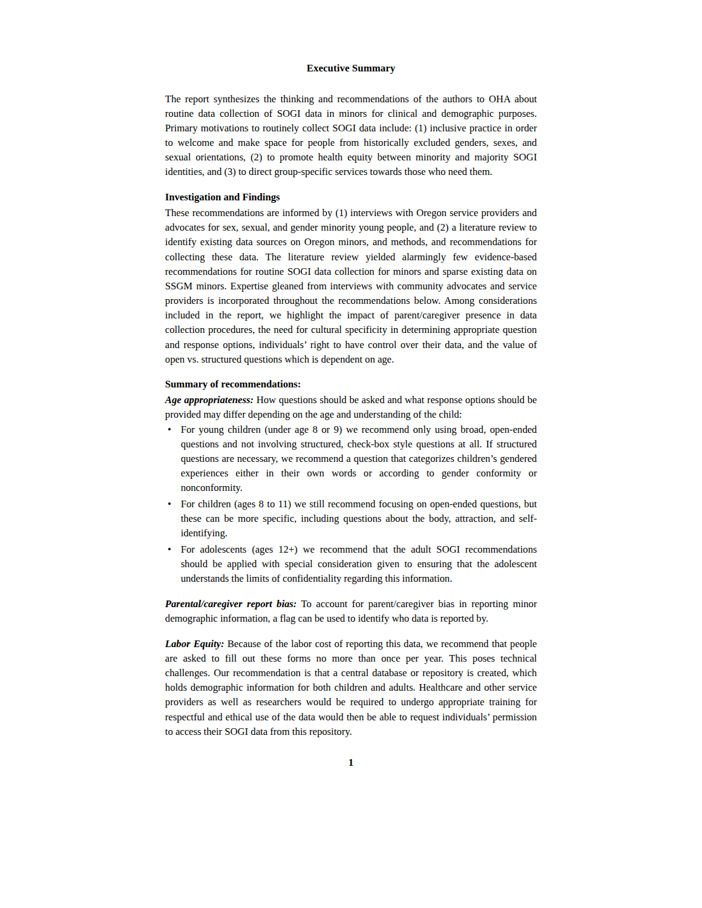Executive Summary
The report synthesizes the thinking and recommendations of the authors to OHA about routine data collection of SOGI data in minors for clinical and demographic purposes. Primary motivations to routinely collect SOGI data include: (1) inclusive practice in order to welcome and make space for people from historically excluded genders, sexes, and sexual orientations, (2) to promote health equity between minority and majority SOGI identities, and (3) to direct group-specific services towards those who need them.
Investigation and Findings
These recommendations are informed by (1) interviews with Oregon service providers and advocates for sex, sexual, and gender minority young people, and (2) a literature review to identify existing data sources on Oregon minors, and methods, and recommendations for collecting these data. The literature review yielded alarmingly few evidence-based recommendations for routine SOGI data collection for minors and sparse existing data on SSGM minors. Expertise gleaned from interviews with community advocates and service providers is incorporated throughout the recommendations below. Among considerations included in the report, we highlight the impact of parent/caregiver presence in data collection procedures, the need for cultural specificity in determining appropriate question and response options, individuals’ right to have control over their data, and the value of open vs. structured questions which is dependent on age.
Summary of recommendations:
Age appropriateness: How questions should be asked and what response options should be provided may differ depending on the age and understanding of the child:
For young children (under age 8 or 9) we recommend only using broad, open-ended questions and not involving structured, check-box style questions at all. If structured questions are necessary, we recommend a question that categorizes children’s gendered experiences either in their own words or according to gender conformity or nonconformity.
For children (ages 8 to 11) we still recommend focusing on open-ended questions, but these can be more specific, including questions about the body, attraction, and self-identifying.
For adolescents (ages 12+) we recommend that the adult SOGI recommendations should be applied with special consideration given to ensuring that the adolescent understands the limits of confidentiality regarding this information.
Parental/caregiver report bias: To account for parent/caregiver bias in reporting minor demographic information, a flag can be used to identify who data is reported by.
Labor Equity: Because of the labor cost of reporting this data, we recommend that people are asked to fill out these forms no more than once per year. This poses technical challenges. Our recommendation is that a central database or repository is created, which holds demographic information for both children and adults. Healthcare and other service providers as well as researchers would be required to undergo appropriate training for respectful and ethical use of the data would then be able to request individuals’ permission to access their SOGI data from this repository.
1